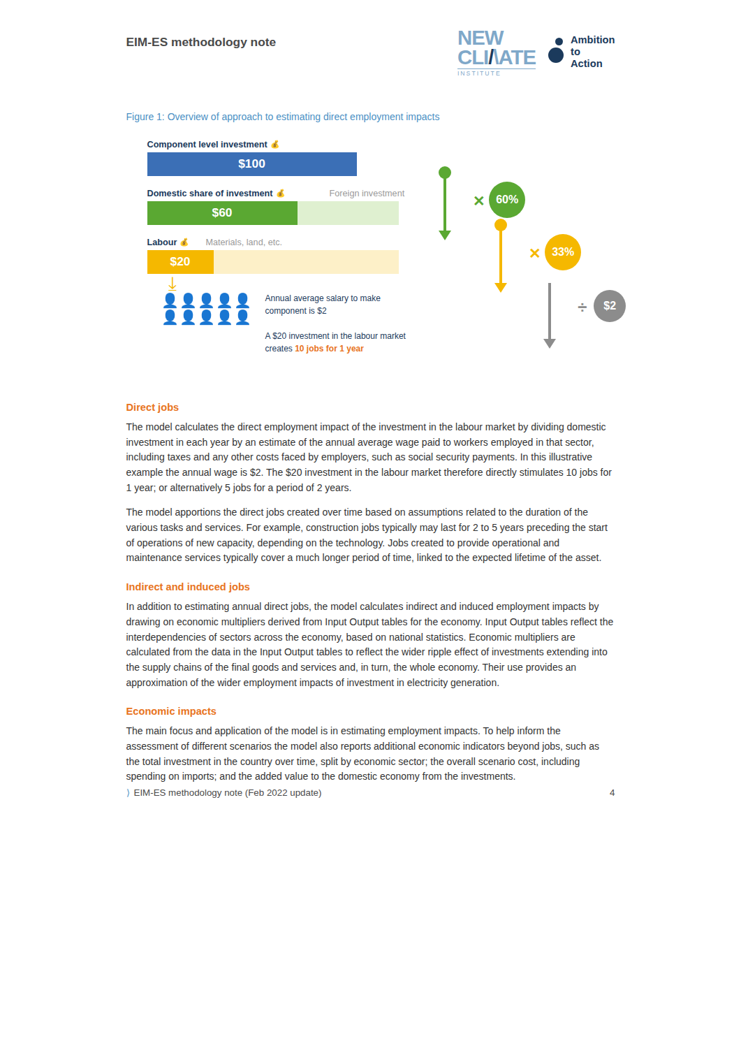EIM-ES methodology note
NEW
CLI/\ATE
INSTITUTE
Ambition
to
Action
Figure 1: Overview of approach to estimating direct employment impacts
Component level investment 💰
$100
Domestic share of investment 💰 Foreign investment
$60
Labour 💰 Materials, land, etc.
$20
⤓
👤👤👤👤👤
👤👤👤👤👤
Annual average salary to make
component is $2
A $20 investment in the labour market
creates 10 jobs for 1 year
✕
60%
✕
33%
÷
$2
Direct jobs
The model calculates the direct employment impact of the investment in the labour market by dividing domestic investment in each year by an estimate of the annual average wage paid to workers employed in that sector, including taxes and any other costs faced by employers, such as social security payments. In this illustrative example the annual wage is $2. The $20 investment in the labour market therefore directly stimulates 10 jobs for 1 year; or alternatively 5 jobs for a period of 2 years.
The model apportions the direct jobs created over time based on assumptions related to the duration of the various tasks and services. For example, construction jobs typically may last for 2 to 5 years preceding the start of operations of new capacity, depending on the technology. Jobs created to provide operational and maintenance services typically cover a much longer period of time, linked to the expected lifetime of the asset.
Indirect and induced jobs
In addition to estimating annual direct jobs, the model calculates indirect and induced employment impacts by drawing on economic multipliers derived from Input Output tables for the economy. Input Output tables reflect the interdependencies of sectors across the economy, based on national statistics. Economic multipliers are calculated from the data in the Input Output tables to reflect the wider ripple effect of investments extending into the supply chains of the final goods and services and, in turn, the whole economy. Their use provides an approximation of the wider employment impacts of investment in electricity generation.
Economic impacts
The main focus and application of the model is in estimating employment impacts. To help inform the assessment of different scenarios the model also reports additional economic indicators beyond jobs, such as the total investment in the country over time, split by economic sector; the overall scenario cost, including spending on imports; and the added value to the domestic economy from the investments.
⟩EIM-ES methodology note (Feb 2022 update)
4